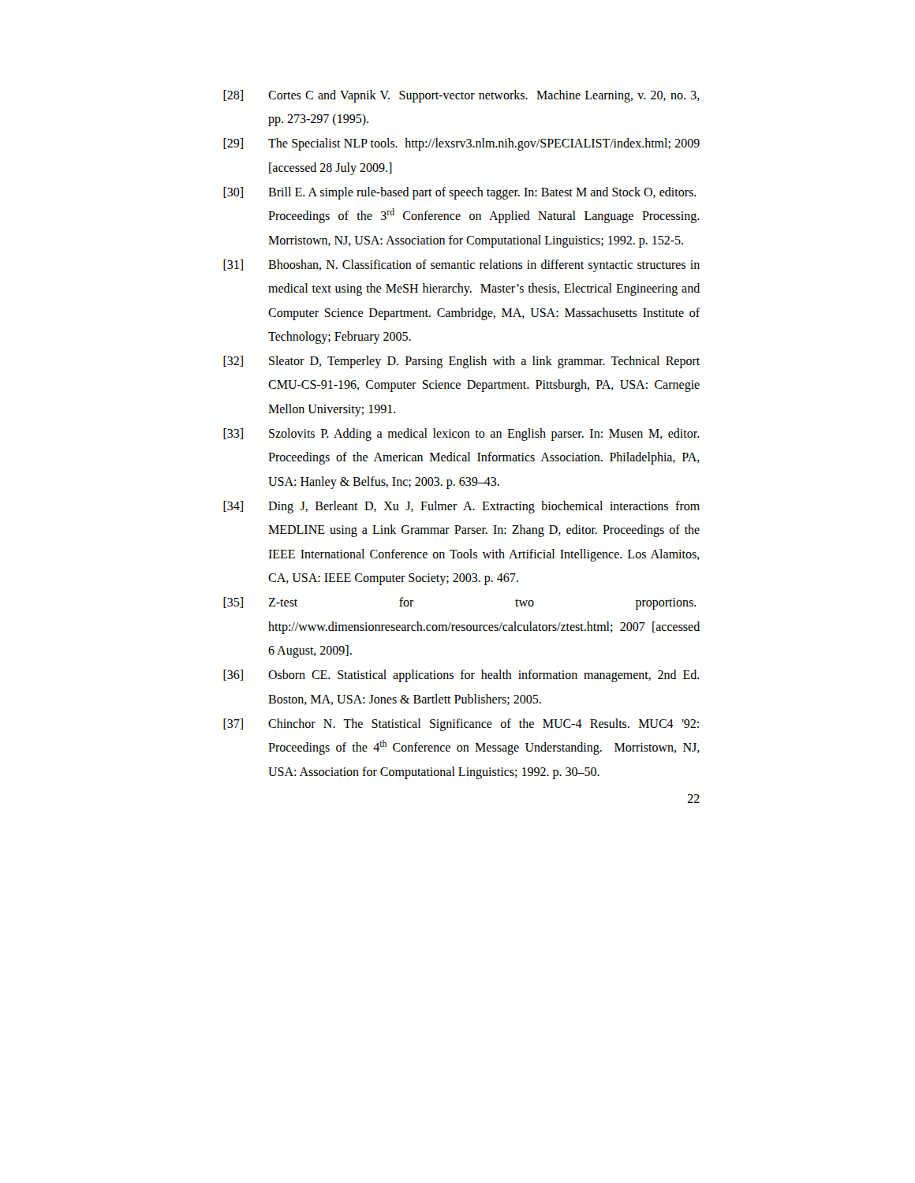[28] Cortes C and Vapnik V. Support-vector networks. Machine Learning, v. 20, no. 3, pp. 273-297 (1995).
[29] The Specialist NLP tools. http://lexsrv3.nlm.nih.gov/SPECIALIST/index.html; 2009 [accessed 28 July 2009.]
[30] Brill E. A simple rule-based part of speech tagger. In: Batest M and Stock O, editors. Proceedings of the 3rd Conference on Applied Natural Language Processing. Morristown, NJ, USA: Association for Computational Linguistics; 1992. p. 152-5.
[31] Bhooshan, N. Classification of semantic relations in different syntactic structures in medical text using the MeSH hierarchy. Master’s thesis, Electrical Engineering and Computer Science Department. Cambridge, MA, USA: Massachusetts Institute of Technology; February 2005.
[32] Sleator D, Temperley D. Parsing English with a link grammar. Technical Report CMU-CS-91-196, Computer Science Department. Pittsburgh, PA, USA: Carnegie Mellon University; 1991.
[33] Szolovits P. Adding a medical lexicon to an English parser. In: Musen M, editor. Proceedings of the American Medical Informatics Association. Philadelphia, PA, USA: Hanley & Belfus, Inc; 2003. p. 639–43.
[34] Ding J, Berleant D, Xu J, Fulmer A. Extracting biochemical interactions from MEDLINE using a Link Grammar Parser. In: Zhang D, editor. Proceedings of the IEEE International Conference on Tools with Artificial Intelligence. Los Alamitos, CA, USA: IEEE Computer Society; 2003. p. 467.
[35] Z-test for two proportions. http://www.dimensionresearch.com/resources/calculators/ztest.html; 2007 [accessed 6 August, 2009].
[36] Osborn CE. Statistical applications for health information management, 2nd Ed. Boston, MA, USA: Jones & Bartlett Publishers; 2005.
[37] Chinchor N. The Statistical Significance of the MUC-4 Results. MUC4 '92: Proceedings of the 4th Conference on Message Understanding. Morristown, NJ, USA: Association for Computational Linguistics; 1992. p. 30–50.
22